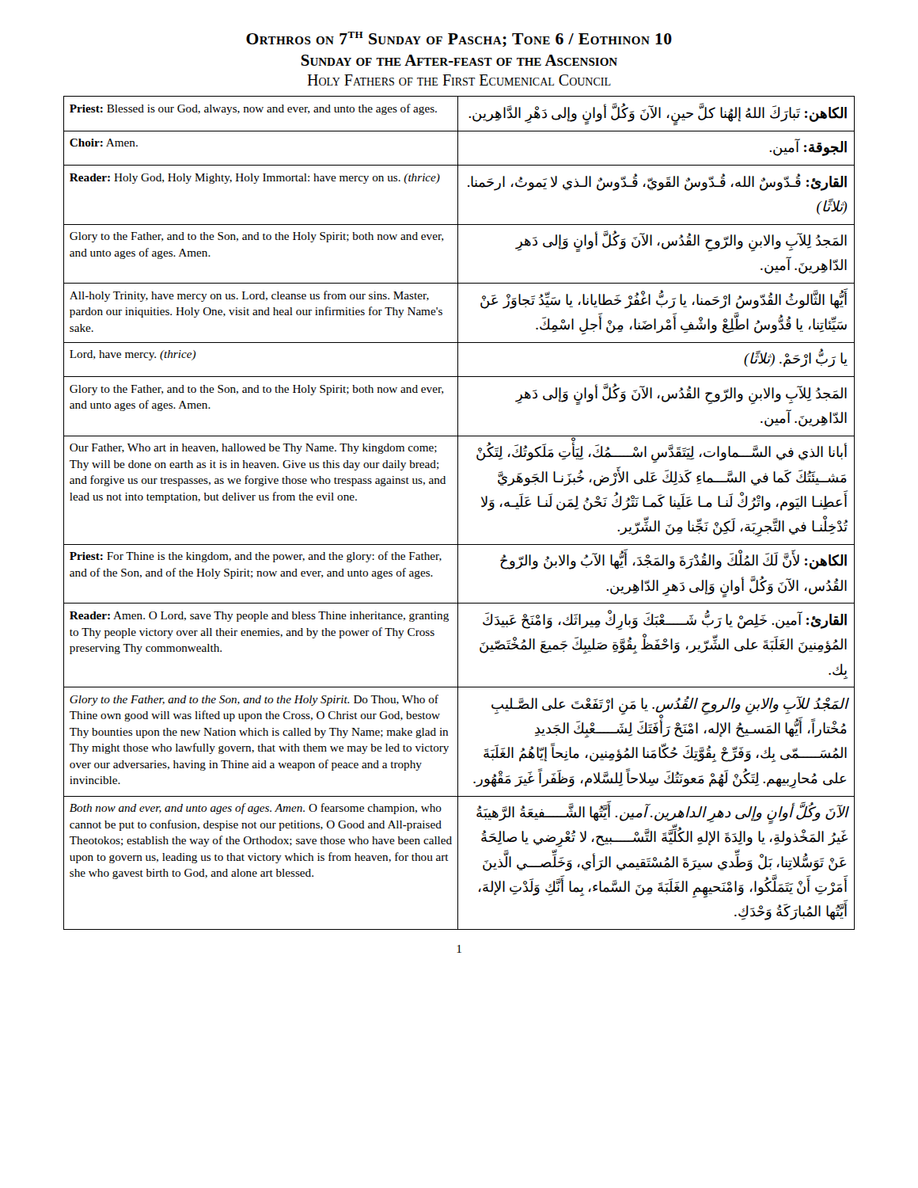Orthros on 7th Sunday of Pascha; Tone 6 / Eothinon 10
Sunday of the After-feast of the Ascension
Holy Fathers of the First Ecumenical Council
| Priest: Blessed is our God, always, now and ever, and unto the ages of ages. | الكاهن: تَبارَكَ اللهُ إلهُنا كلَّ حينٍ، الآنَ وَكُلَّ أوانٍ وإلى دَهْرِ الدَّاهِرين. |
| Choir: Amen. | الجوقة: آمين. |
| Reader: Holy God, Holy Mighty, Holy Immortal: have mercy on us. (thrice) | القارئ: قُـدّوسٌ الله، قُـدّوسٌ القَويّ، قُـدّوسٌ الـذي لا يَموتُ، ارحَمنا. (ثلاثًا) |
| Glory to the Father, and to the Son, and to the Holy Spirit; both now and ever, and unto ages of ages. Amen. | المَجدُ لِلآبِ والابنِ والرّوحِ القُدُس، الآنَ وَكُلَّ أوانٍ وَإلى دَهرِ الدّاهِرينَ. آمين. |
| All-holy Trinity, have mercy on us. Lord, cleanse us from our sins. Master, pardon our iniquities. Holy One, visit and heal our infirmities for Thy Name's sake. | أَيُّها الثَّالوثُ القُدّوسُ ارْحَمنا، يا رَبُّ اغْفُرْ خَطايانا، يا سَيِّدُ تَجاوَزْ عَنْ سَيِّئاتِنا، يا قُدُّوسُ اطَّلِعْ واشْفِ أَمْراضَنا، مِنْ أَجلِ اسْمِكَ. |
| Lord, have mercy. (thrice) | يا رَبُّ ارْحَمْ. (ثلاثًا) |
| Glory to the Father, and to the Son, and to the Holy Spirit; both now and ever, and unto ages of ages. Amen. | المَجدُ لِلآبِ والابنِ والرّوحِ القُدُس، الآنَ وَكُلَّ أوانٍ وَإلى دَهرِ الدّاهِرينَ. آمين. |
| Our Father, Who art in heaven, hallowed be Thy Name. Thy kingdom come; Thy will be done on earth as it is in heaven. Give us this day our daily bread; and forgive us our trespasses, as we forgive those who trespass against us, and lead us not into temptation, but deliver us from the evil one. | أبانا الذي في السَّـــماوات، لِيَتَقَدَّسِ اسْـــــمُكَ، لِيَأْتِ مَلَكوتُكَ، لِتَكُنْ مَشــيئَتُكَ كَما في السَّـــماءِ كَذلِكَ عَلى الأَرْض، خُبزَنـا الجَوهَريَّ أَعطِنـا اليَوم، واتْرُكْ لَنـا مـا عَلَينا كَمـا نَتْرُكُ نَحْنُ لِمَن لَنـا عَلَيـه، وَلا تُدْخِلْنـا في التَّجرِبَة، لَكِنْ نَجِّنا مِنَ الشِّرّير. |
| Priest: For Thine is the kingdom, and the power, and the glory: of the Father, and of the Son, and of the Holy Spirit; now and ever, and unto ages of ages. | الكاهن: لأَنَّ لَكَ المُلْكَ والقُدْرَةَ والمَجْدَ، أَيُّها الآبُ والابنُ والرّوحُ القُدُس، الآنَ وَكُلَّ أوانٍ وَإلى دَهرِ الدّاهِرين. |
| Reader: Amen. O Lord, save Thy people and bless Thine inheritance, granting to Thy people victory over all their enemies, and by the power of Thy Cross preserving Thy commonwealth. | القارئ: آمين. خَلِصْ يا رَبُّ شَـــــعْبَكَ وَبارِكْ مِيراثَك، وَامْنَحْ عَبيدَكَ المُؤمِنينَ الغَلَبَةَ على الشِّرّير، وَاحْفَظْ بِقُوَّةِ صَليبِكَ جَميعَ المُخْتَصّينَ بِك. |
| Glory to the Father, and to the Son, and to the Holy Spirit. Do Thou, Who of Thine own good will was lifted up upon the Cross, O Christ our God, bestow Thy bounties upon the new Nation which is called by Thy Name; make glad in Thy might those who lawfully govern, that with them we may be led to victory over our adversaries, having in Thine aid a weapon of peace and a trophy invincible. | المَجْدُ للآبِ والابنِ والروحِ القُدُس. يا مَنِ ارْتَفَعْتَ على الصَّـليبِ مُخْتاراً، أَيُّها المَسـيحُ الإله، امْنَحْ رَأْفَتَكَ لِشَـــــعْبِكَ الجَديدِ المُسَـــــمّى بِك، وَفَرِّحْ بِقُوَّتِكَ حُكّامَنا المُؤمِنين، مانِحاً إيّاهُمُ الغَلَبَةَ على مُحارِبيهم. لِتَكُنْ لَهُمْ مَعونَتُكَ سِلاحاً لِلسَّلام، وَظَفَراً غَيرَ مَقْهُور. |
| Both now and ever, and unto ages of ages. Amen. O fearsome champion, who cannot be put to confusion, despise not our petitions, O Good and All-praised Theotokos; establish the way of the Orthodox; save those who have been called upon to govern us, leading us to that victory which is from heaven, for thou art she who gavest birth to God, and alone art blessed. | الآنَ وكُلَّ أوانٍ وإلى دهرِ الداهرين. آمين. أَيَّتُها الشَّـــــفيعَةُ الرَّهيبَةُ غَيرُ المَخْذولةِ، يا والِدَةَ الإلهِ الكُلِّيَّةَ التَّسْـــــبيح، لا تُعْرِضي يا صالِحَةُ عَنْ تَوَسُّلاتِنا، بَلْ وَطِّدي سيرَةَ المُسْتَقيمي الرَأي، وَخَلِّصـــي الَّذينَ أَمَرْتِ أَنْ يَتَمَلَّكُوا، وَامْنَحيهِمِ الغَلَبَةَ مِنَ السَّماء، بِما أَنَّكِ وَلَدْتِ الإلهَ، أَيَّتُها المُبارَكَةُ وَحْدَكِ. |
1